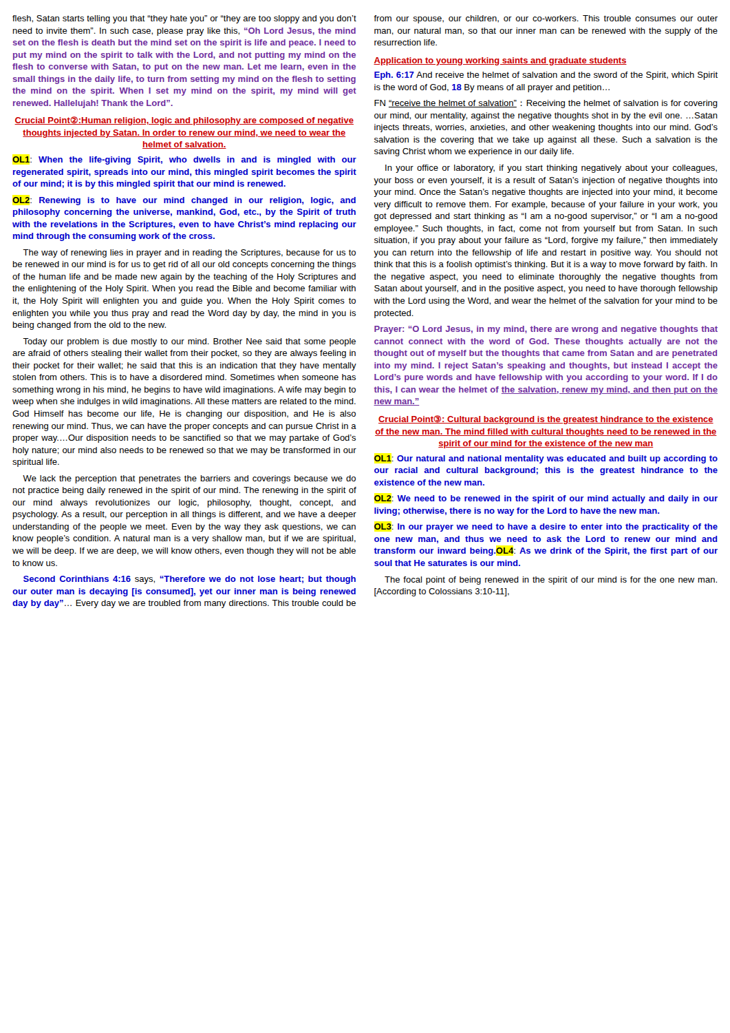flesh, Satan starts telling you that “they hate you” or “they are too sloppy and you don’t need to invite them”. In such case, please pray like this, “Oh Lord Jesus, the mind set on the flesh is death but the mind set on the spirit is life and peace. I need to put my mind on the spirit to talk with the Lord, and not putting my mind on the flesh to converse with Satan, to put on the new man. Let me learn, even in the small things in the daily life, to turn from setting my mind on the flesh to setting the mind on the spirit. When I set my mind on the spirit, my mind will get renewed. Hallelujah! Thank the Lord”.
Crucial Point②:Human religion, logic and philosophy are composed of negative thoughts injected by Satan. In order to renew our mind, we need to wear the helmet of salvation.
OL1: When the life-giving Spirit, who dwells in and is mingled with our regenerated spirit, spreads into our mind, this mingled spirit becomes the spirit of our mind; it is by this mingled spirit that our mind is renewed.
OL2: Renewing is to have our mind changed in our religion, logic, and philosophy concerning the universe, mankind, God, etc., by the Spirit of truth with the revelations in the Scriptures, even to have Christ’s mind replacing our mind through the consuming work of the cross.
The way of renewing lies in prayer and in reading the Scriptures, because for us to be renewed in our mind is for us to get rid of all our old concepts concerning the things of the human life and be made new again by the teaching of the Holy Scriptures and the enlightening of the Holy Spirit. When you read the Bible and become familiar with it, the Holy Spirit will enlighten you and guide you. When the Holy Spirit comes to enlighten you while you thus pray and read the Word day by day, the mind in you is being changed from the old to the new.
Today our problem is due mostly to our mind. Brother Nee said that some people are afraid of others stealing their wallet from their pocket, so they are always feeling in their pocket for their wallet; he said that this is an indication that they have mentally stolen from others. This is to have a disordered mind. Sometimes when someone has something wrong in his mind, he begins to have wild imaginations. A wife may begin to weep when she indulges in wild imaginations. All these matters are related to the mind. God Himself has become our life, He is changing our disposition, and He is also renewing our mind. Thus, we can have the proper concepts and can pursue Christ in a proper way.…Our disposition needs to be sanctified so that we may partake of God’s holy nature; our mind also needs to be renewed so that we may be transformed in our spiritual life.
We lack the perception that penetrates the barriers and coverings because we do not practice being daily renewed in the spirit of our mind. The renewing in the spirit of our mind always revolutionizes our logic, philosophy, thought, concept, and psychology. As a result, our perception in all things is different, and we have a deeper understanding of the people we meet. Even by the way they ask questions, we can know people’s condition. A natural man is a very shallow man, but if we are spiritual, we will be deep. If we are deep, we will know others, even though they will not be able to know us.
Second Corinthians 4:16 says, “Therefore we do not lose heart; but though our outer man is decaying [is consumed], yet our inner man is being renewed day by day”… Every day we are troubled from many directions. This trouble could be from our spouse, our children, or our co-workers. This trouble consumes our outer man, our natural man, so that our inner man can be renewed with the supply of the resurrection life.
Application to young working saints and graduate students
Eph. 6:17 And receive the helmet of salvation and the sword of the Spirit, which Spirit is the word of God, 18 By means of all prayer and petition…
FN “receive the helmet of salvation”：Receiving the helmet of salvation is for covering our mind, our mentality, against the negative thoughts shot in by the evil one. …Satan injects threats, worries, anxieties, and other weakening thoughts into our mind. God’s salvation is the covering that we take up against all these. Such a salvation is the saving Christ whom we experience in our daily life.
In your office or laboratory, if you start thinking negatively about your colleagues, your boss or even yourself, it is a result of Satan’s injection of negative thoughts into your mind. Once the Satan’s negative thoughts are injected into your mind, it become very difficult to remove them. For example, because of your failure in your work, you got depressed and start thinking as “I am a no-good supervisor,” or “I am a no-good employee.” Such thoughts, in fact, come not from yourself but from Satan. In such situation, if you pray about your failure as “Lord, forgive my failure,” then immediately you can return into the fellowship of life and restart in positive way. You should not think that this is a foolish optimist’s thinking. But it is a way to move forward by faith. In the negative aspect, you need to eliminate thoroughly the negative thoughts from Satan about yourself, and in the positive aspect, you need to have thorough fellowship with the Lord using the Word, and wear the helmet of the salvation for your mind to be protected.
Prayer: “O Lord Jesus, in my mind, there are wrong and negative thoughts that cannot connect with the word of God. These thoughts actually are not the thought out of myself but the thoughts that came from Satan and are penetrated into my mind. I reject Satan’s speaking and thoughts, but instead I accept the Lord’s pure words and have fellowship with you according to your word. If I do this, I can wear the helmet of the salvation, renew my mind, and then put on the new man.”
Crucial Point③: Cultural background is the greatest hindrance to the existence of the new man. The mind filled with cultural thoughts need to be renewed in the spirit of our mind for the existence of the new man
OL1: Our natural and national mentality was educated and built up according to our racial and cultural background; this is the greatest hindrance to the existence of the new man.
OL2: We need to be renewed in the spirit of our mind actually and daily in our living; otherwise, there is no way for the Lord to have the new man.
OL3: In our prayer we need to have a desire to enter into the practicality of the one new man, and thus we need to ask the Lord to renew our mind and transform our inward being. OL4: As we drink of the Spirit, the first part of our soul that He saturates is our mind.
The focal point of being renewed in the spirit of our mind is for the one new man. [According to Colossians 3:10-11],